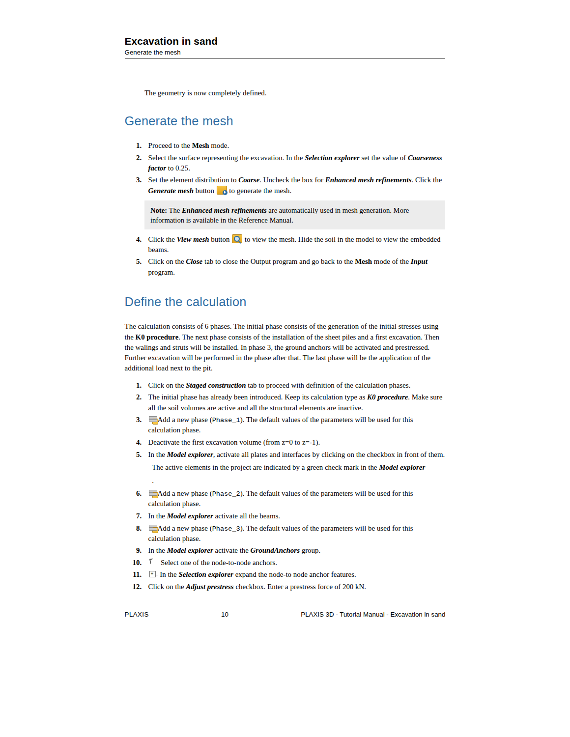Excavation in sand
Generate the mesh
The geometry is now completely defined.
Generate the mesh
Proceed to the Mesh mode.
Select the surface representing the excavation. In the Selection explorer set the value of Coarseness factor to 0.25.
Set the element distribution to Coarse. Uncheck the box for Enhanced mesh refinements. Click the Generate mesh button to generate the mesh.
Note: The Enhanced mesh refinements are automatically used in mesh generation. More information is available in the Reference Manual.
Click the View mesh button to view the mesh. Hide the soil in the model to view the embedded beams.
Click on the Close tab to close the Output program and go back to the Mesh mode of the Input program.
Define the calculation
The calculation consists of 6 phases. The initial phase consists of the generation of the initial stresses using the K0 procedure. The next phase consists of the installation of the sheet piles and a first excavation. Then the walings and struts will be installed. In phase 3, the ground anchors will be activated and prestressed. Further excavation will be performed in the phase after that. The last phase will be the application of the additional load next to the pit.
Click on the Staged construction tab to proceed with definition of the calculation phases.
The initial phase has already been introduced. Keep its calculation type as K0 procedure. Make sure all the soil volumes are active and all the structural elements are inactive.
+Add a new phase (Phase_1). The default values of the parameters will be used for this calculation phase.
Deactivate the first excavation volume (from z=0 to z=-1).
In the Model explorer, activate all plates and interfaces by clicking on the checkbox in front of them.
The active elements in the project are indicated by a green check mark in the Model explorer
.
+Add a new phase (Phase_2). The default values of the parameters will be used for this calculation phase.
In the Model explorer activate all the beams.
+Add a new phase (Phase_3). The default values of the parameters will be used for this calculation phase.
In the Model explorer activate the GroundAnchors group.
Select one of the node-to-node anchors.
+··· In the Selection explorer expand the node-to node anchor features.
Click on the Adjust prestress checkbox. Enter a prestress force of 200 kN.
PLAXIS
10
PLAXIS 3D - Tutorial Manual - Excavation in sand